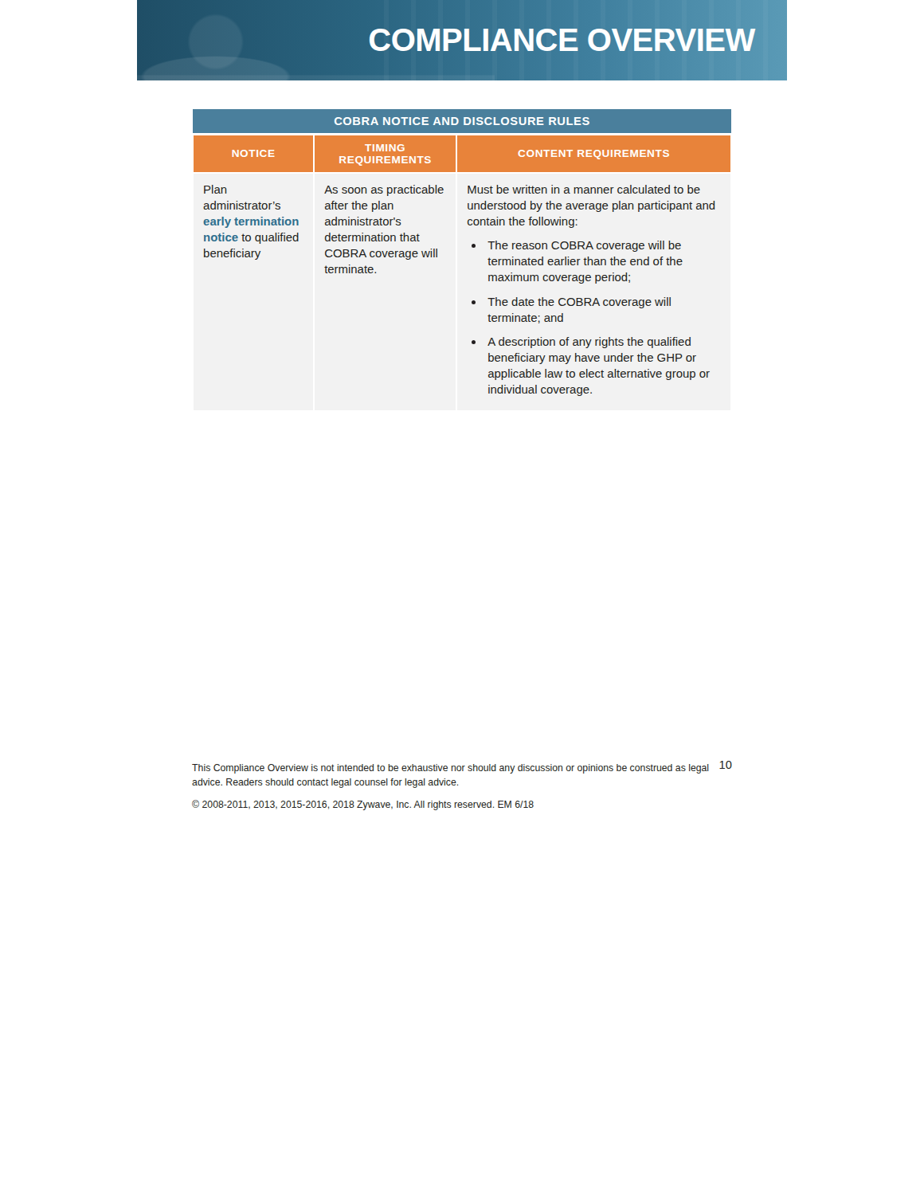COMPLIANCE OVERVIEW
COBRA Notice and Disclosure Rules
| Notice | Timing Requirements | Content Requirements |
| --- | --- | --- |
| Plan administrator’s early termination notice to qualified beneficiary | As soon as practicable after the plan administrator's determination that COBRA coverage will terminate. | Must be written in a manner calculated to be understood by the average plan participant and contain the following: The reason COBRA coverage will be terminated earlier than the end of the maximum coverage period; The date the COBRA coverage will terminate; and A description of any rights the qualified beneficiary may have under the GHP or applicable law to elect alternative group or individual coverage. |
10
This Compliance Overview is not intended to be exhaustive nor should any discussion or opinions be construed as legal advice. Readers should contact legal counsel for legal advice.
© 2008-2011, 2013, 2015-2016, 2018 Zywave, Inc. All rights reserved. EM 6/18